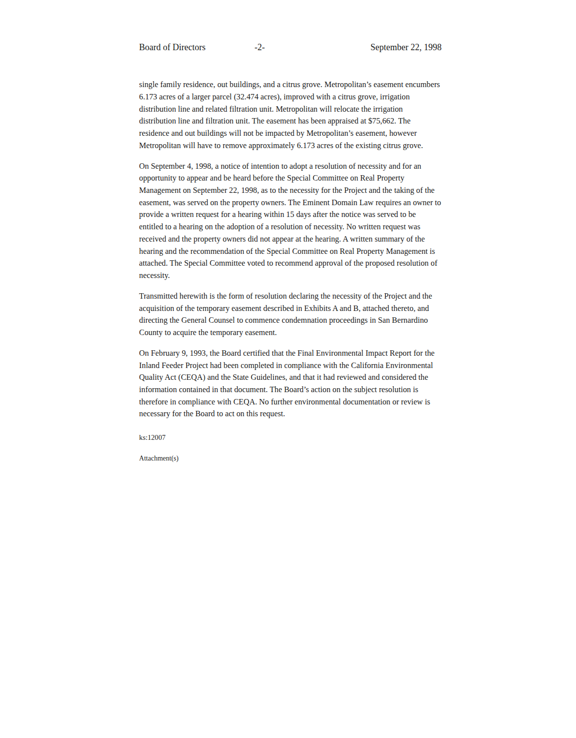Board of Directors
-2-
September 22, 1998
single family residence, out buildings, and a citrus grove. Metropolitan’s easement encumbers 6.173 acres of a larger parcel (32.474 acres), improved with a citrus grove, irrigation distribution line and related filtration unit. Metropolitan will relocate the irrigation distribution line and filtration unit. The easement has been appraised at $75,662. The residence and out buildings will not be impacted by Metropolitan’s easement, however Metropolitan will have to remove approximately 6.173 acres of the existing citrus grove.
On September 4, 1998, a notice of intention to adopt a resolution of necessity and for an opportunity to appear and be heard before the Special Committee on Real Property Management on September 22, 1998, as to the necessity for the Project and the taking of the easement, was served on the property owners. The Eminent Domain Law requires an owner to provide a written request for a hearing within 15 days after the notice was served to be entitled to a hearing on the adoption of a resolution of necessity. No written request was received and the property owners did not appear at the hearing. A written summary of the hearing and the recommendation of the Special Committee on Real Property Management is attached. The Special Committee voted to recommend approval of the proposed resolution of necessity.
Transmitted herewith is the form of resolution declaring the necessity of the Project and the acquisition of the temporary easement described in Exhibits A and B, attached thereto, and directing the General Counsel to commence condemnation proceedings in San Bernardino County to acquire the temporary easement.
On February 9, 1993, the Board certified that the Final Environmental Impact Report for the Inland Feeder Project had been completed in compliance with the California Environmental Quality Act (CEQA) and the State Guidelines, and that it had reviewed and considered the information contained in that document. The Board’s action on the subject resolution is therefore in compliance with CEQA. No further environmental documentation or review is necessary for the Board to act on this request.
ks:12007
Attachment(s)